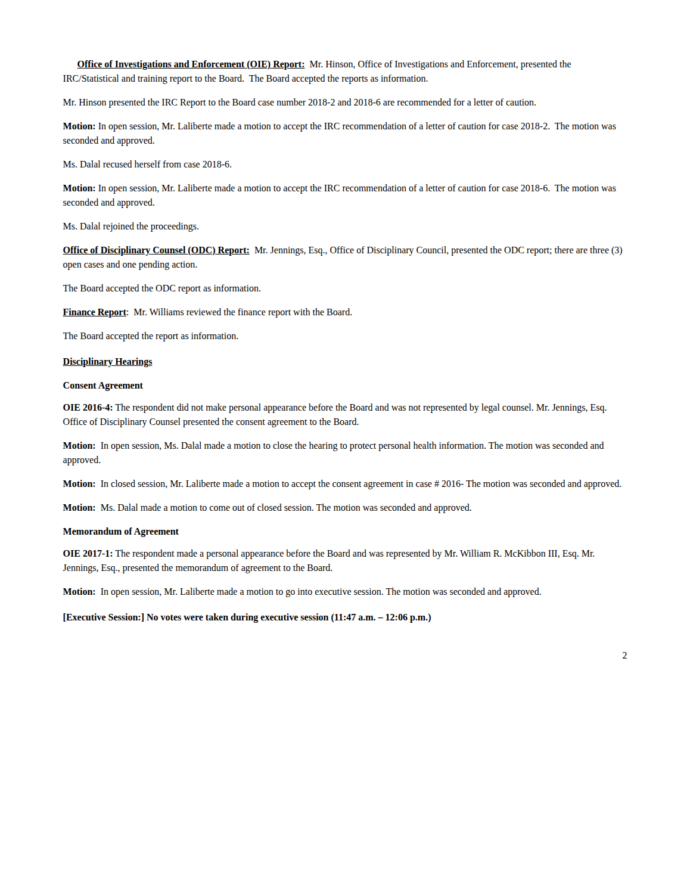Office of Investigations and Enforcement (OIE) Report: Mr. Hinson, Office of Investigations and Enforcement, presented the IRC/Statistical and training report to the Board. The Board accepted the reports as information.
Mr. Hinson presented the IRC Report to the Board case number 2018-2 and 2018-6 are recommended for a letter of caution.
Motion: In open session, Mr. Laliberte made a motion to accept the IRC recommendation of a letter of caution for case 2018-2. The motion was seconded and approved.
Ms. Dalal recused herself from case 2018-6.
Motion: In open session, Mr. Laliberte made a motion to accept the IRC recommendation of a letter of caution for case 2018-6. The motion was seconded and approved.
Ms. Dalal rejoined the proceedings.
Office of Disciplinary Counsel (ODC) Report: Mr. Jennings, Esq., Office of Disciplinary Council, presented the ODC report; there are three (3) open cases and one pending action.
The Board accepted the ODC report as information.
Finance Report: Mr. Williams reviewed the finance report with the Board.
The Board accepted the report as information.
Disciplinary Hearings
Consent Agreement
OIE 2016-4: The respondent did not make personal appearance before the Board and was not represented by legal counsel. Mr. Jennings, Esq. Office of Disciplinary Counsel presented the consent agreement to the Board.
Motion: In open session, Ms. Dalal made a motion to close the hearing to protect personal health information. The motion was seconded and approved.
Motion: In closed session, Mr. Laliberte made a motion to accept the consent agreement in case # 2016- The motion was seconded and approved.
Motion: Ms. Dalal made a motion to come out of closed session. The motion was seconded and approved.
Memorandum of Agreement
OIE 2017-1: The respondent made a personal appearance before the Board and was represented by Mr. William R. McKibbon III, Esq. Mr. Jennings, Esq., presented the memorandum of agreement to the Board.
Motion: In open session, Mr. Laliberte made a motion to go into executive session. The motion was seconded and approved.
[Executive Session:] No votes were taken during executive session (11:47 a.m. – 12:06 p.m.)
2